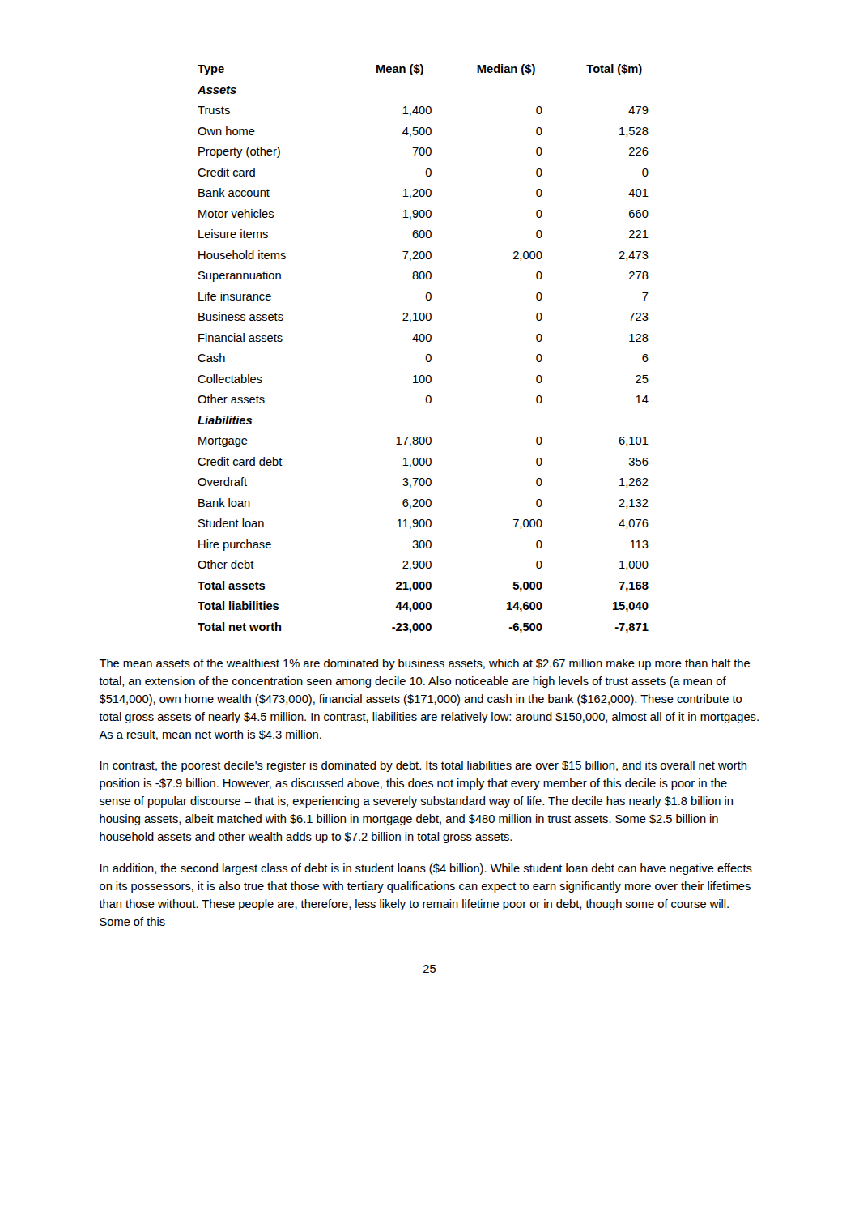| Type | Mean ($) | Median ($) | Total ($m) |
| --- | --- | --- | --- |
| Assets |
| Trusts | 1,400 | 0 | 479 |
| Own home | 4,500 | 0 | 1,528 |
| Property (other) | 700 | 0 | 226 |
| Credit card | 0 | 0 | 0 |
| Bank account | 1,200 | 0 | 401 |
| Motor vehicles | 1,900 | 0 | 660 |
| Leisure items | 600 | 0 | 221 |
| Household items | 7,200 | 2,000 | 2,473 |
| Superannuation | 800 | 0 | 278 |
| Life insurance | 0 | 0 | 7 |
| Business assets | 2,100 | 0 | 723 |
| Financial assets | 400 | 0 | 128 |
| Cash | 0 | 0 | 6 |
| Collectables | 100 | 0 | 25 |
| Other assets | 0 | 0 | 14 |
| Liabilities |
| Mortgage | 17,800 | 0 | 6,101 |
| Credit card debt | 1,000 | 0 | 356 |
| Overdraft | 3,700 | 0 | 1,262 |
| Bank loan | 6,200 | 0 | 2,132 |
| Student loan | 11,900 | 7,000 | 4,076 |
| Hire purchase | 300 | 0 | 113 |
| Other debt | 2,900 | 0 | 1,000 |
| Total assets | 21,000 | 5,000 | 7,168 |
| Total liabilities | 44,000 | 14,600 | 15,040 |
| Total net worth | -23,000 | -6,500 | -7,871 |
The mean assets of the wealthiest 1% are dominated by business assets, which at $2.67 million make up more than half the total, an extension of the concentration seen among decile 10. Also noticeable are high levels of trust assets (a mean of $514,000), own home wealth ($473,000), financial assets ($171,000) and cash in the bank ($162,000). These contribute to total gross assets of nearly $4.5 million. In contrast, liabilities are relatively low: around $150,000, almost all of it in mortgages. As a result, mean net worth is $4.3 million.
In contrast, the poorest decile's register is dominated by debt. Its total liabilities are over $15 billion, and its overall net worth position is -$7.9 billion. However, as discussed above, this does not imply that every member of this decile is poor in the sense of popular discourse – that is, experiencing a severely substandard way of life. The decile has nearly $1.8 billion in housing assets, albeit matched with $6.1 billion in mortgage debt, and $480 million in trust assets. Some $2.5 billion in household assets and other wealth adds up to $7.2 billion in total gross assets.
In addition, the second largest class of debt is in student loans ($4 billion). While student loan debt can have negative effects on its possessors, it is also true that those with tertiary qualifications can expect to earn significantly more over their lifetimes than those without. These people are, therefore, less likely to remain lifetime poor or in debt, though some of course will. Some of this
25